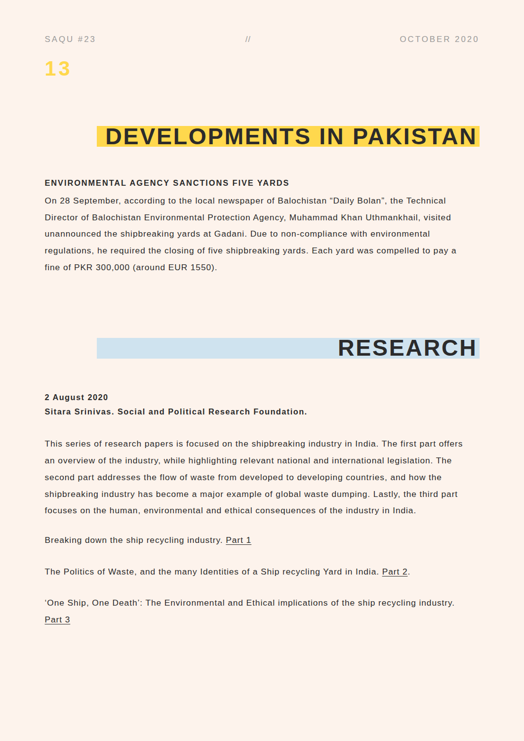SAQU #23
//
OCTOBER 2020
13
Developments in Pakistan
Environmental agency sanctions five yards
On 28 September, according to the local newspaper of Balochistan “Daily Bolan”, the Technical Director of Balochistan Environmental Protection Agency, Muhammad Khan Uthmankhail, visited unannounced the shipbreaking yards at Gadani. Due to non-compliance with environmental regulations, he required the closing of five shipbreaking yards. Each yard was compelled to pay a fine of PKR 300,000 (around EUR 1550).
Research
2 August 2020 Sitara Srinivas. Social and Political Research Foundation.
This series of research papers is focused on the shipbreaking industry in India. The first part offers an overview of the industry, while highlighting relevant national and international legislation. The second part addresses the flow of waste from developed to developing countries, and how the shipbreaking industry has become a major example of global waste dumping. Lastly, the third part focuses on the human, environmental and ethical consequences of the industry in India.
Breaking down the ship recycling industry. Part 1
The Politics of Waste, and the many Identities of a Ship recycling Yard in India. Part 2.
‘One Ship, One Death’: The Environmental and Ethical implications of the ship recycling industry. Part 3